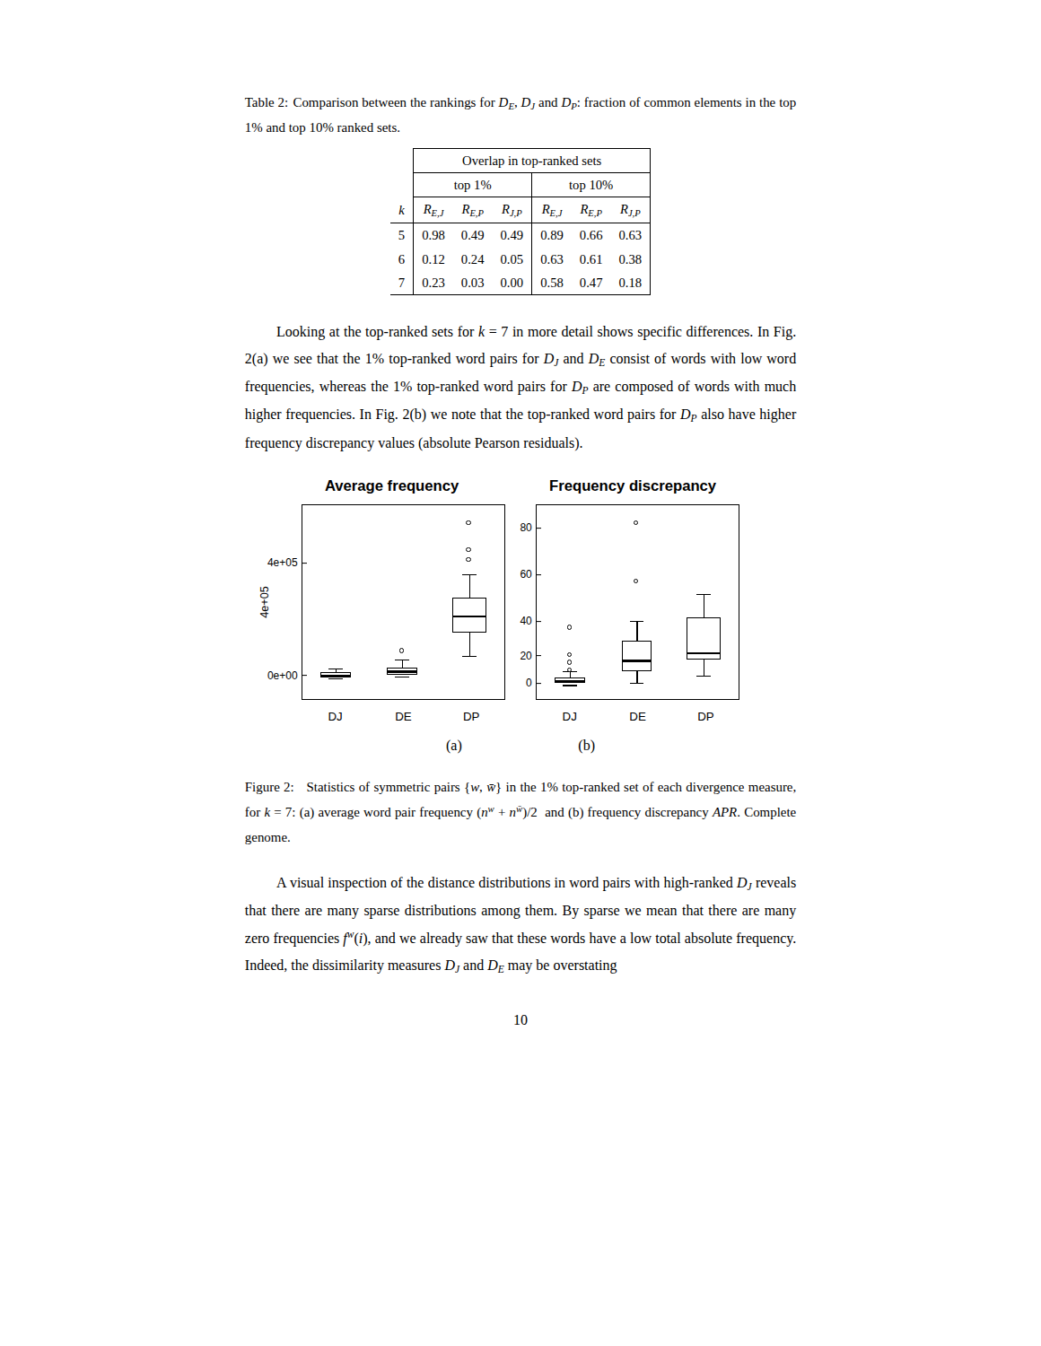Table 2: Comparison between the rankings for DE, DJ and DP: fraction of common elements in the top 1% and top 10% ranked sets.
| | Overlap in top-ranked sets |
| | top 1% | top 10% |
| k | R E,J | R E,P | R J,P | R E,J | R E,P | R J,P |
| 5 | 0.98 | 0.49 | 0.49 | 0.89 | 0.66 | 0.63 |
| 6 | 0.12 | 0.24 | 0.05 | 0.63 | 0.61 | 0.38 |
| 7 | 0.23 | 0.03 | 0.00 | 0.58 | 0.47 | 0.18 |
Looking at the top-ranked sets for k = 7 in more detail shows specific differences. In Fig. 2(a) we see that the 1% top-ranked word pairs for DJ and DE consist of words with low word frequencies, whereas the 1% top-ranked word pairs for DP are composed of words with much higher frequencies. In Fig. 2(b) we note that the top-ranked word pairs for DP also have higher frequency discrepancy values (absolute Pearson residuals).
Average frequency Frequency discrepancy
4e+05
4e+05
0e+00
DJ DE DP
80
60
40
20
0
DJ DE DP
(a) (b)
Figure 2: Statistics of symmetric pairs {w, w̄} in the 1% top-ranked set of each divergence measure, for k = 7: (a) average word pair frequency (nw + nw̄)/2 and (b) frequency discrepancy APR. Complete genome.
A visual inspection of the distance distributions in word pairs with high-ranked DJ reveals that there are many sparse distributions among them. By sparse we mean that there are many zero frequencies fw(i), and we already saw that these words have a low total absolute frequency. Indeed, the dissimilarity measures DJ and DE may be overstating
10